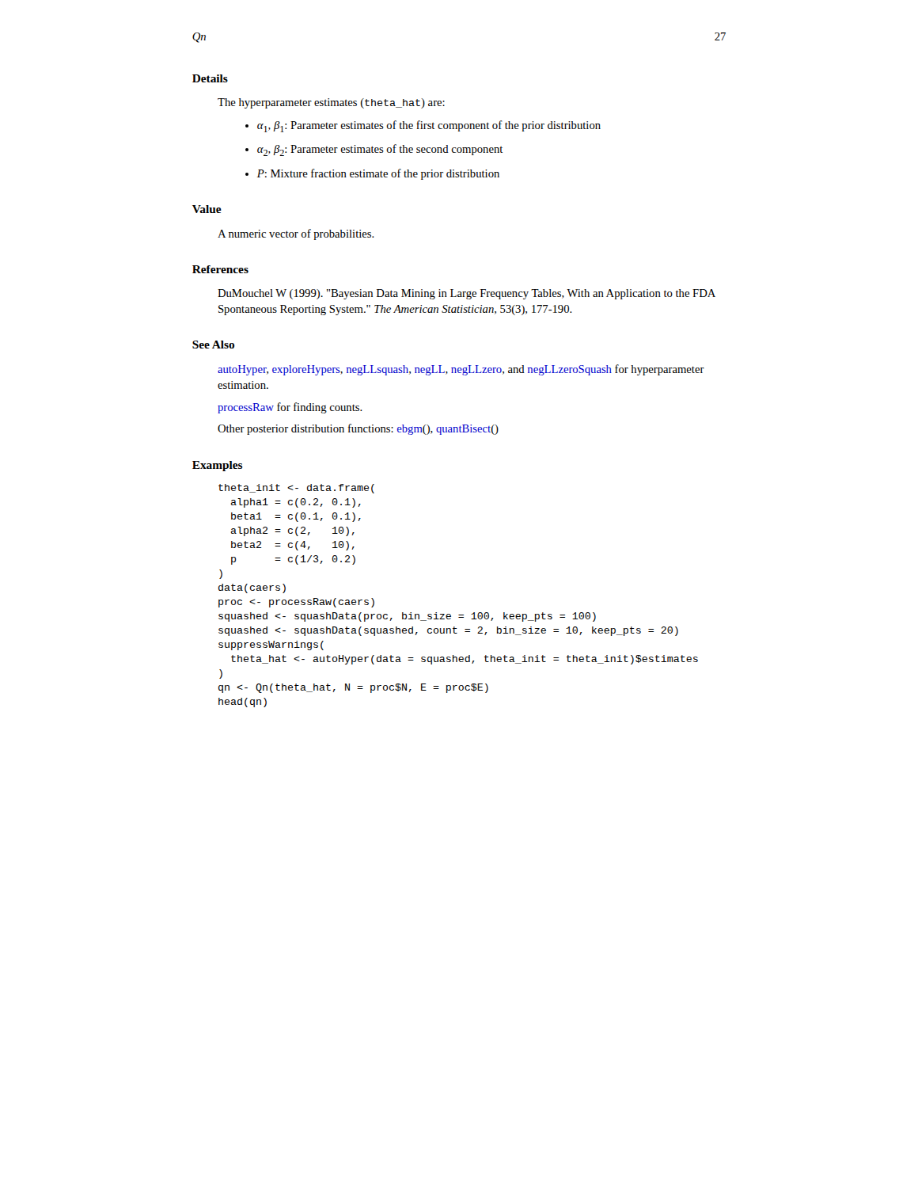Qn 27
Details
The hyperparameter estimates (theta_hat) are:
α1, β1: Parameter estimates of the first component of the prior distribution
α2, β2: Parameter estimates of the second component
P: Mixture fraction estimate of the prior distribution
Value
A numeric vector of probabilities.
References
DuMouchel W (1999). "Bayesian Data Mining in Large Frequency Tables, With an Application to the FDA Spontaneous Reporting System." The American Statistician, 53(3), 177-190.
See Also
autoHyper, exploreHypers, negLLsquash, negLL, negLLzero, and negLLzeroSquash for hyperparameter estimation.
processRaw for finding counts.
Other posterior distribution functions: ebgm(), quantBisect()
Examples
theta_init <- data.frame(
  alpha1 = c(0.2, 0.1),
  beta1  = c(0.1, 0.1),
  alpha2 = c(2,   10),
  beta2  = c(4,   10),
  p      = c(1/3, 0.2)
)
data(caers)
proc <- processRaw(caers)
squashed <- squashData(proc, bin_size = 100, keep_pts = 100)
squashed <- squashData(squashed, count = 2, bin_size = 10, keep_pts = 20)
suppressWarnings(
  theta_hat <- autoHyper(data = squashed, theta_init = theta_init)$estimates
)
qn <- Qn(theta_hat, N = proc$N, E = proc$E)
head(qn)